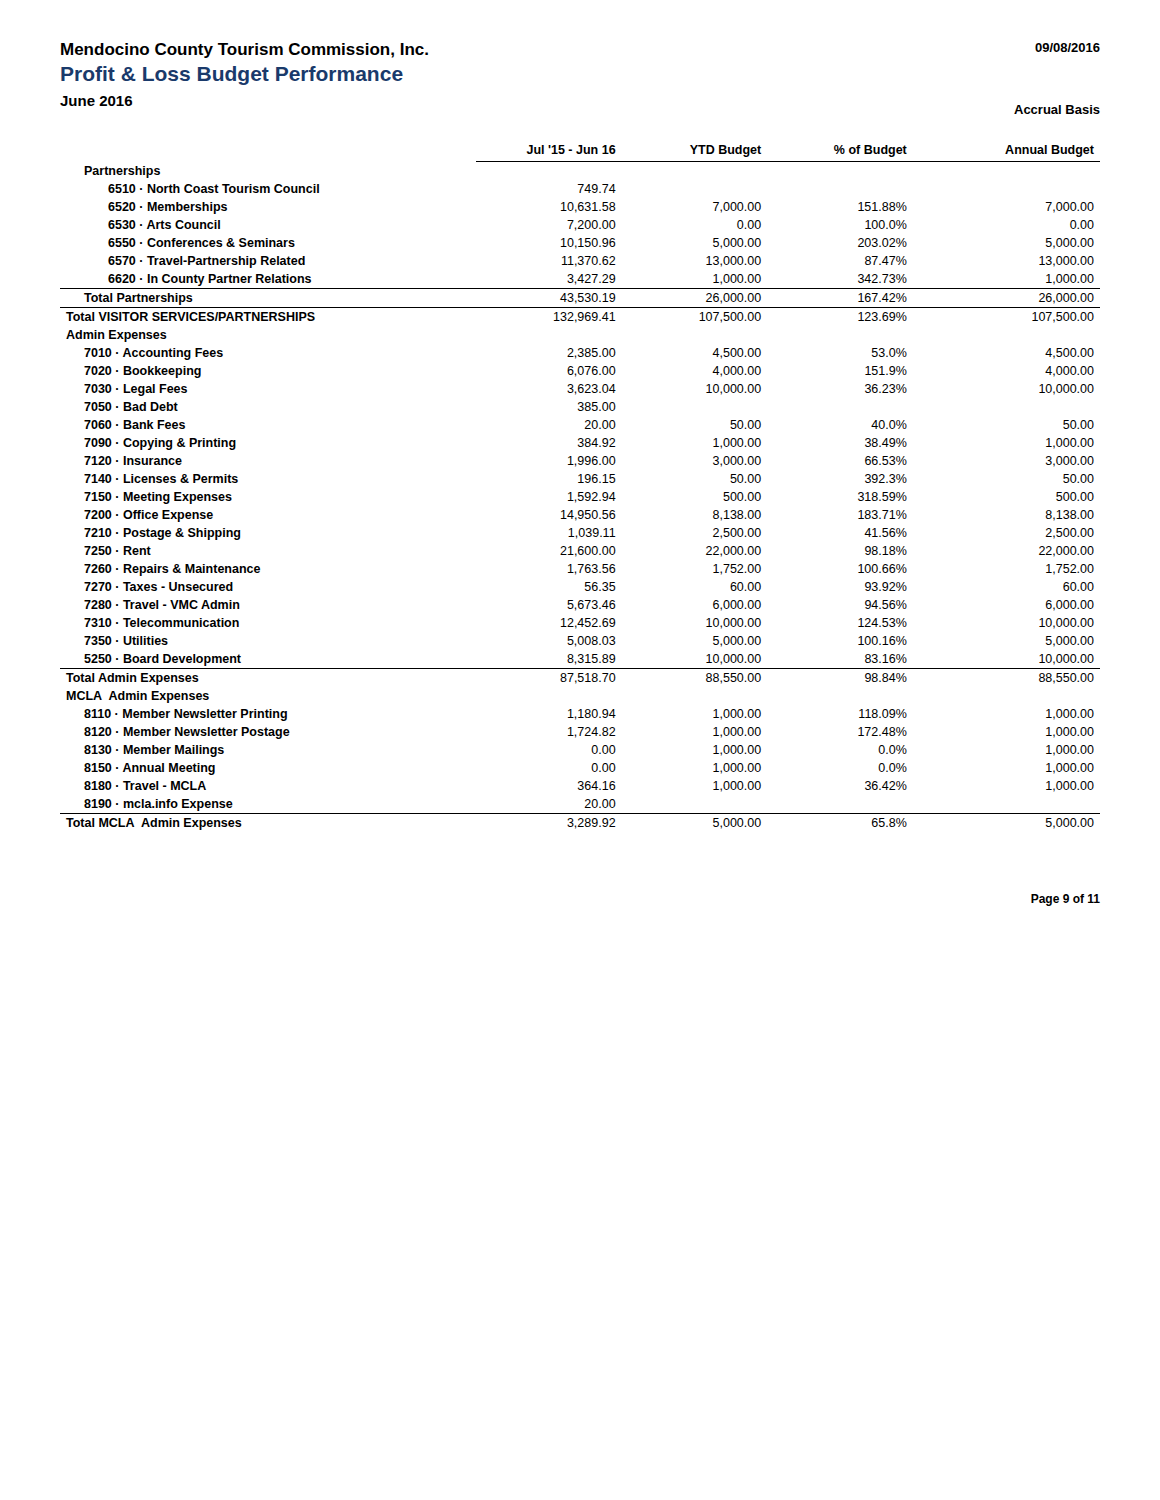Mendocino County Tourism Commission, Inc.
Profit & Loss Budget Performance
June 2016
09/08/2016
Accrual Basis
| | Jul '15 - Jun 16 | YTD Budget | % of Budget | Annual Budget |
| --- | --- | --- | --- | --- |
| Partnerships | | | | |
| 6510 · North Coast Tourism Council | 749.74 | | | |
| 6520 · Memberships | 10,631.58 | 7,000.00 | 151.88% | 7,000.00 |
| 6530 · Arts Council | 7,200.00 | 0.00 | 100.0% | 0.00 |
| 6550 · Conferences & Seminars | 10,150.96 | 5,000.00 | 203.02% | 5,000.00 |
| 6570 · Travel-Partnership Related | 11,370.62 | 13,000.00 | 87.47% | 13,000.00 |
| 6620 · In County Partner Relations | 3,427.29 | 1,000.00 | 342.73% | 1,000.00 |
| Total Partnerships | 43,530.19 | 26,000.00 | 167.42% | 26,000.00 |
| Total VISITOR SERVICES/PARTNERSHIPS | 132,969.41 | 107,500.00 | 123.69% | 107,500.00 |
| Admin Expenses | | | | |
| 7010 · Accounting Fees | 2,385.00 | 4,500.00 | 53.0% | 4,500.00 |
| 7020 · Bookkeeping | 6,076.00 | 4,000.00 | 151.9% | 4,000.00 |
| 7030 · Legal Fees | 3,623.04 | 10,000.00 | 36.23% | 10,000.00 |
| 7050 · Bad Debt | 385.00 | | | |
| 7060 · Bank Fees | 20.00 | 50.00 | 40.0% | 50.00 |
| 7090 · Copying & Printing | 384.92 | 1,000.00 | 38.49% | 1,000.00 |
| 7120 · Insurance | 1,996.00 | 3,000.00 | 66.53% | 3,000.00 |
| 7140 · Licenses & Permits | 196.15 | 50.00 | 392.3% | 50.00 |
| 7150 · Meeting Expenses | 1,592.94 | 500.00 | 318.59% | 500.00 |
| 7200 · Office Expense | 14,950.56 | 8,138.00 | 183.71% | 8,138.00 |
| 7210 · Postage & Shipping | 1,039.11 | 2,500.00 | 41.56% | 2,500.00 |
| 7250 · Rent | 21,600.00 | 22,000.00 | 98.18% | 22,000.00 |
| 7260 · Repairs & Maintenance | 1,763.56 | 1,752.00 | 100.66% | 1,752.00 |
| 7270 · Taxes - Unsecured | 56.35 | 60.00 | 93.92% | 60.00 |
| 7280 · Travel - VMC Admin | 5,673.46 | 6,000.00 | 94.56% | 6,000.00 |
| 7310 · Telecommunication | 12,452.69 | 10,000.00 | 124.53% | 10,000.00 |
| 7350 · Utilities | 5,008.03 | 5,000.00 | 100.16% | 5,000.00 |
| 5250 · Board Development | 8,315.89 | 10,000.00 | 83.16% | 10,000.00 |
| Total Admin Expenses | 87,518.70 | 88,550.00 | 98.84% | 88,550.00 |
| MCLA Admin Expenses | | | | |
| 8110 · Member Newsletter Printing | 1,180.94 | 1,000.00 | 118.09% | 1,000.00 |
| 8120 · Member Newsletter Postage | 1,724.82 | 1,000.00 | 172.48% | 1,000.00 |
| 8130 · Member Mailings | 0.00 | 1,000.00 | 0.0% | 1,000.00 |
| 8150 · Annual Meeting | 0.00 | 1,000.00 | 0.0% | 1,000.00 |
| 8180 · Travel - MCLA | 364.16 | 1,000.00 | 36.42% | 1,000.00 |
| 8190 · mcla.info Expense | 20.00 | | | |
| Total MCLA Admin Expenses | 3,289.92 | 5,000.00 | 65.8% | 5,000.00 |
Page 9 of 11